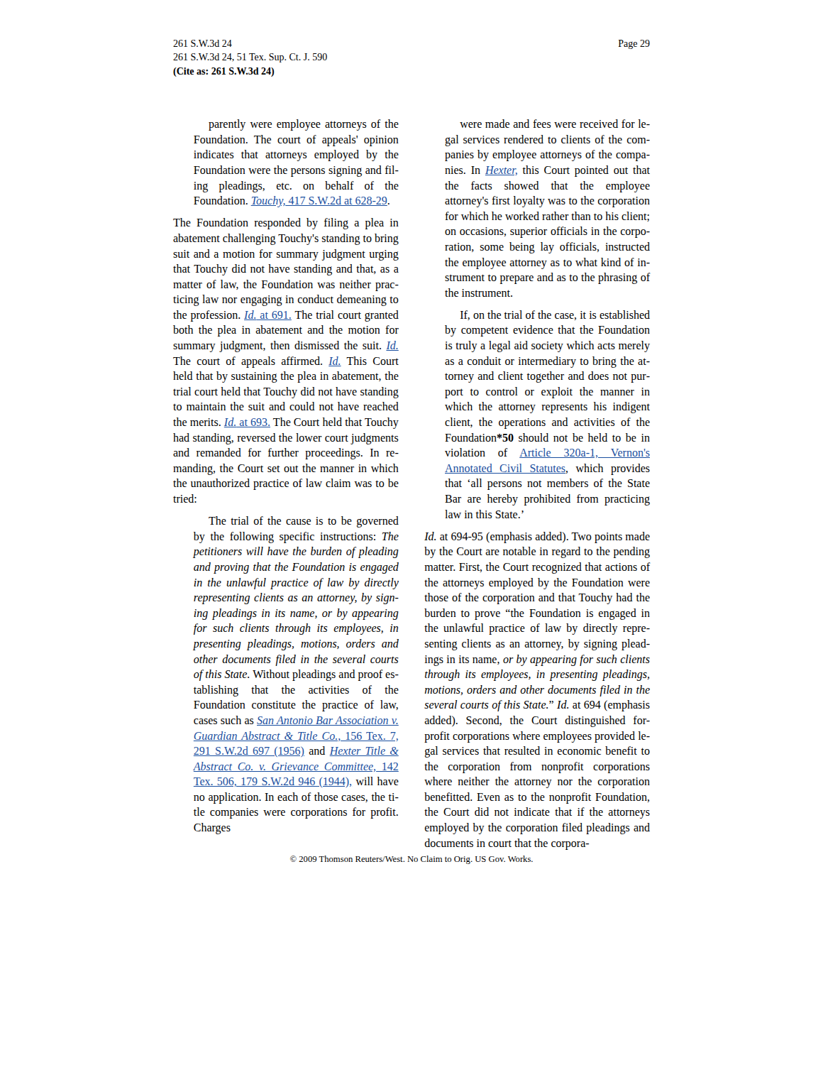261 S.W.3d 24
Page 29
261 S.W.3d 24, 51 Tex. Sup. Ct. J. 590
(Cite as: 261 S.W.3d 24)
parently were employee attorneys of the Foundation. The court of appeals' opinion indicates that attorneys employed by the Foundation were the persons signing and filing pleadings, etc. on behalf of the Foundation. Touchy, 417 S.W.2d at 628-29.
The Foundation responded by filing a plea in abatement challenging Touchy's standing to bring suit and a motion for summary judgment urging that Touchy did not have standing and that, as a matter of law, the Foundation was neither practicing law nor engaging in conduct demeaning to the profession. Id. at 691. The trial court granted both the plea in abatement and the motion for summary judgment, then dismissed the suit. Id. The court of appeals affirmed. Id. This Court held that by sustaining the plea in abatement, the trial court held that Touchy did not have standing to maintain the suit and could not have reached the merits. Id. at 693. The Court held that Touchy had standing, reversed the lower court judgments and remanded for further proceedings. In remanding, the Court set out the manner in which the unauthorized practice of law claim was to be tried:
The trial of the cause is to be governed by the following specific instructions: The petitioners will have the burden of pleading and proving that the Foundation is engaged in the unlawful practice of law by directly representing clients as an attorney, by signing pleadings in its name, or by appearing for such clients through its employees, in presenting pleadings, motions, orders and other documents filed in the several courts of this State. Without pleadings and proof establishing that the activities of the Foundation constitute the practice of law, cases such as San Antonio Bar Association v. Guardian Abstract & Title Co., 156 Tex. 7, 291 S.W.2d 697 (1956) and Hexter Title & Abstract Co. v. Grievance Committee, 142 Tex. 506, 179 S.W.2d 946 (1944), will have no application. In each of those cases, the title companies were corporations for profit. Charges
were made and fees were received for legal services rendered to clients of the companies by employee attorneys of the companies. In Hexter, this Court pointed out that the facts showed that the employee attorney's first loyalty was to the corporation for which he worked rather than to his client; on occasions, superior officials in the corporation, some being lay officials, instructed the employee attorney as to what kind of instrument to prepare and as to the phrasing of the instrument.
If, on the trial of the case, it is established by competent evidence that the Foundation is truly a legal aid society which acts merely as a conduit or intermediary to bring the attorney and client together and does not purport to control or exploit the manner in which the attorney represents his indigent client, the operations and activities of the Foundation*50 should not be held to be in violation of Article 320a-1, Vernon's Annotated Civil Statutes, which provides that ‘all persons not members of the State Bar are hereby prohibited from practicing law in this State.’
Id. at 694-95 (emphasis added). Two points made by the Court are notable in regard to the pending matter. First, the Court recognized that actions of the attorneys employed by the Foundation were those of the corporation and that Touchy had the burden to prove “the Foundation is engaged in the unlawful practice of law by directly representing clients as an attorney, by signing pleadings in its name, or by appearing for such clients through its employees, in presenting pleadings, motions, orders and other documents filed in the several courts of this State.” Id. at 694 (emphasis added). Second, the Court distinguished for-profit corporations where employees provided legal services that resulted in economic benefit to the corporation from nonprofit corporations where neither the attorney nor the corporation benefitted. Even as to the nonprofit Foundation, the Court did not indicate that if the attorneys employed by the corporation filed pleadings and documents in court that the corpora-
© 2009 Thomson Reuters/West. No Claim to Orig. US Gov. Works.